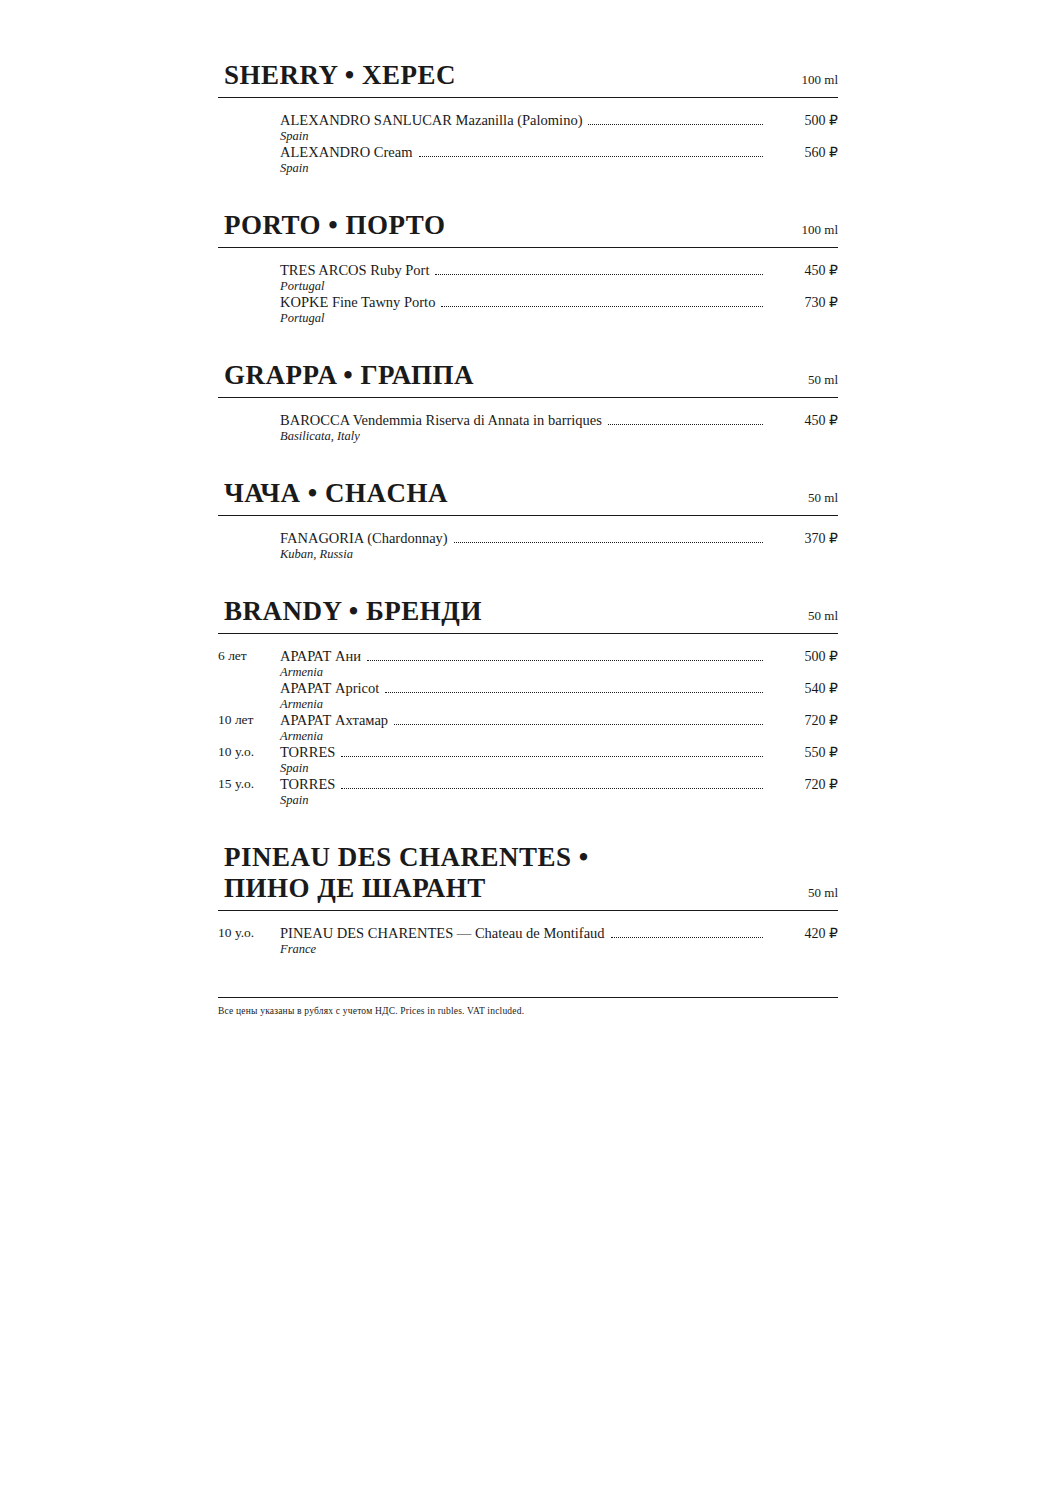Sherry • Херес
100 ml
| | ALEXANDRO SANLUCAR Mazanilla (Palomino) | 500 ₽ |
| | Spain | |
| | ALEXANDRO Cream | 560 ₽ |
| | Spain | |
Porto • Порто
100 ml
| | TRES ARCOS Ruby Port | 450 ₽ |
| | Portugal | |
| | KOPKE Fine Tawny Porto | 730 ₽ |
| | Portugal | |
Grappa • Граппа
50 ml
| | BAROCCA Vendemmia Riserva di Annata in barriques | 450 ₽ |
| | Basilicata, Italy | |
Чача • Chacha
50 ml
| | FANAGORIA (Chardonnay) | 370 ₽ |
| | Kuban, Russia | |
Brandy • Бренди
50 ml
| 6 лет | АРАРАТ Ани | 500 ₽ |
| | Armenia | |
| | АРАРАТ Apricot | 540 ₽ |
| | Armenia | |
| 10 лет | АРАРАТ Ахтамар | 720 ₽ |
| | Armenia | |
| 10 y.o. | TORRES | 550 ₽ |
| | Spain | |
| 15 y.o. | TORRES | 720 ₽ |
| | Spain | |
Pineau des Charentes •
Пино де Шарант
50 ml
| 10 y.o. | PINEAU DES CHARENTES — Chateau de Montifaud | 420 ₽ |
| | France | |
Все цены указаны в рублях с учетом НДС. Prices in rubles. VAT included.